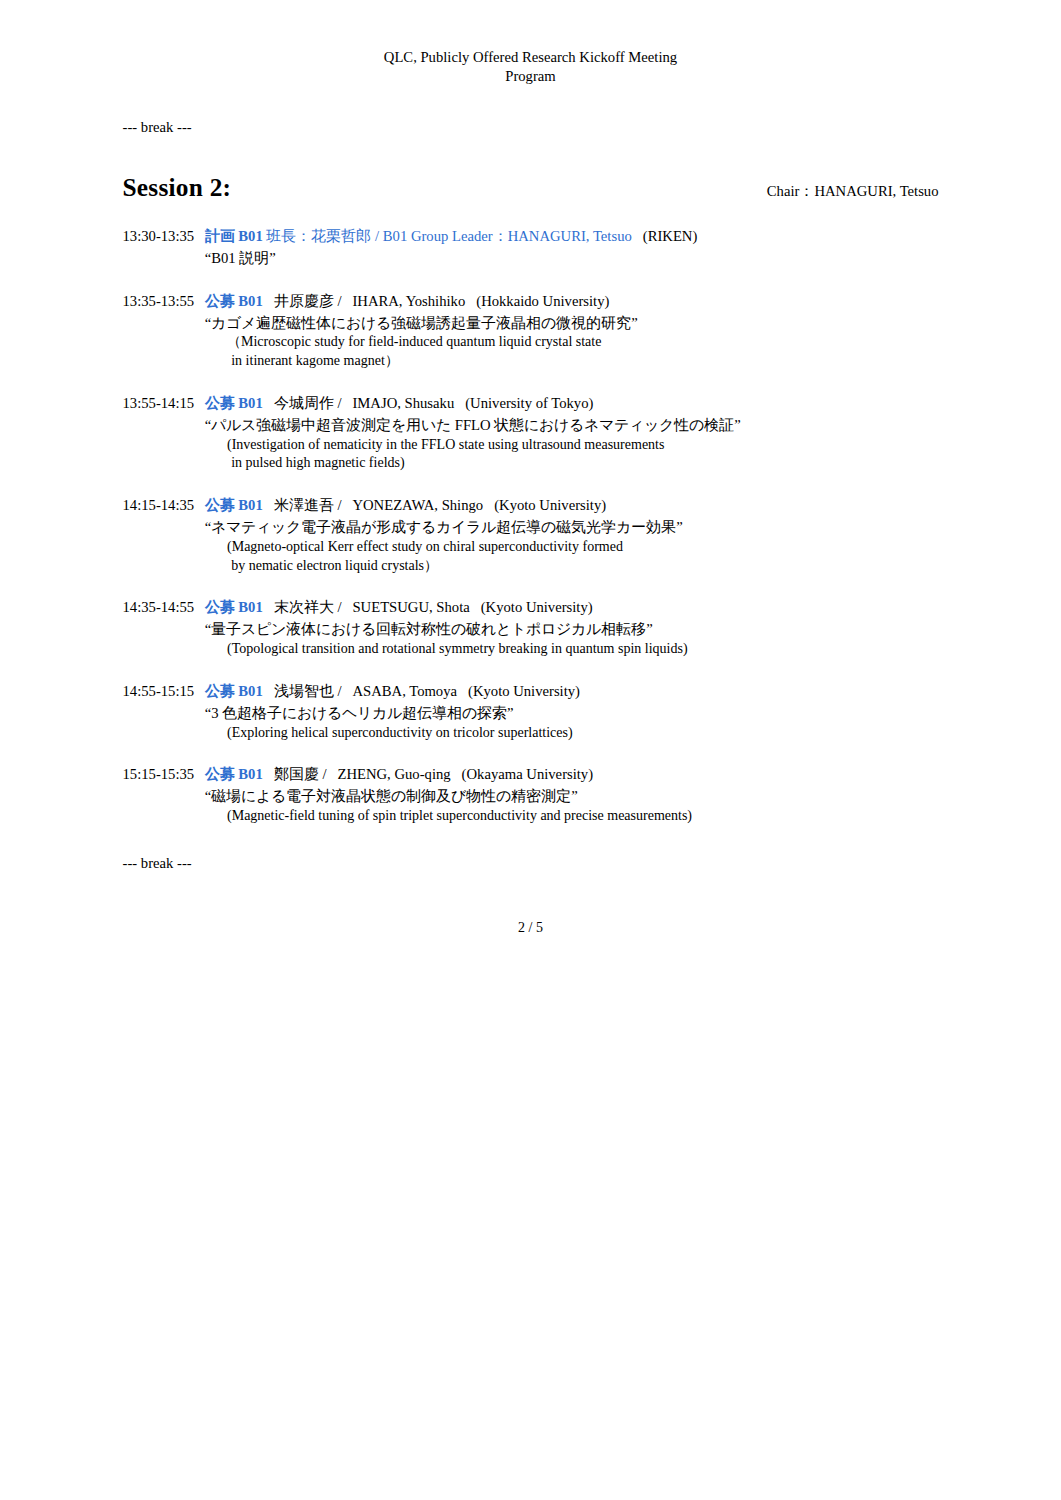QLC, Publicly Offered Research Kickoff Meeting
Program
--- break ---
Session 2:
Chair：HANAGURI, Tetsuo
| 13:30-13:35 | 計画 B01 班長：花栗哲郎 / B01 Group Leader：HANAGURI, Tetsuo (RIKEN) “B01 説明” |
| 13:35-13:55 | 公募 B01 井原慶彦 / IHARA, Yoshihiko (Hokkaido University) “カゴメ遍歴磁性体における強磁場誘起量子液晶相の微視的研究” （Microscopic study for field-induced quantum liquid crystal state in itinerant kagome magnet） |
| 13:55-14:15 | 公募 B01 今城周作 / IMAJO, Shusaku (University of Tokyo) “パルス強磁場中超音波測定を用いた FFLO 状態におけるネマティック性の検証” (Investigation of nematicity in the FFLO state using ultrasound measurements in pulsed high magnetic fields) |
| 14:15-14:35 | 公募 B01 米澤進吾 / YONEZAWA, Shingo (Kyoto University) “ネマティック電子液晶が形成するカイラル超伝導の磁気光学カー効果” (Magneto-optical Kerr effect study on chiral superconductivity formed by nematic electron liquid crystals） |
| 14:35-14:55 | 公募 B01 末次祥大 / SUETSUGU, Shota (Kyoto University) “量子スピン液体における回転対称性の破れとトポロジカル相転移” (Topological transition and rotational symmetry breaking in quantum spin liquids) |
| 14:55-15:15 | 公募 B01 浅場智也 / ASABA, Tomoya (Kyoto University) “3 色超格子におけるヘリカル超伝導相の探索” (Exploring helical superconductivity on tricolor superlattices) |
| 15:15-15:35 | 公募 B01 鄭国慶 / ZHENG, Guo-qing (Okayama University) “磁場による電子対液晶状態の制御及び物性の精密測定” (Magnetic-field tuning of spin triplet superconductivity and precise measurements) |
--- break ---
2 / 5